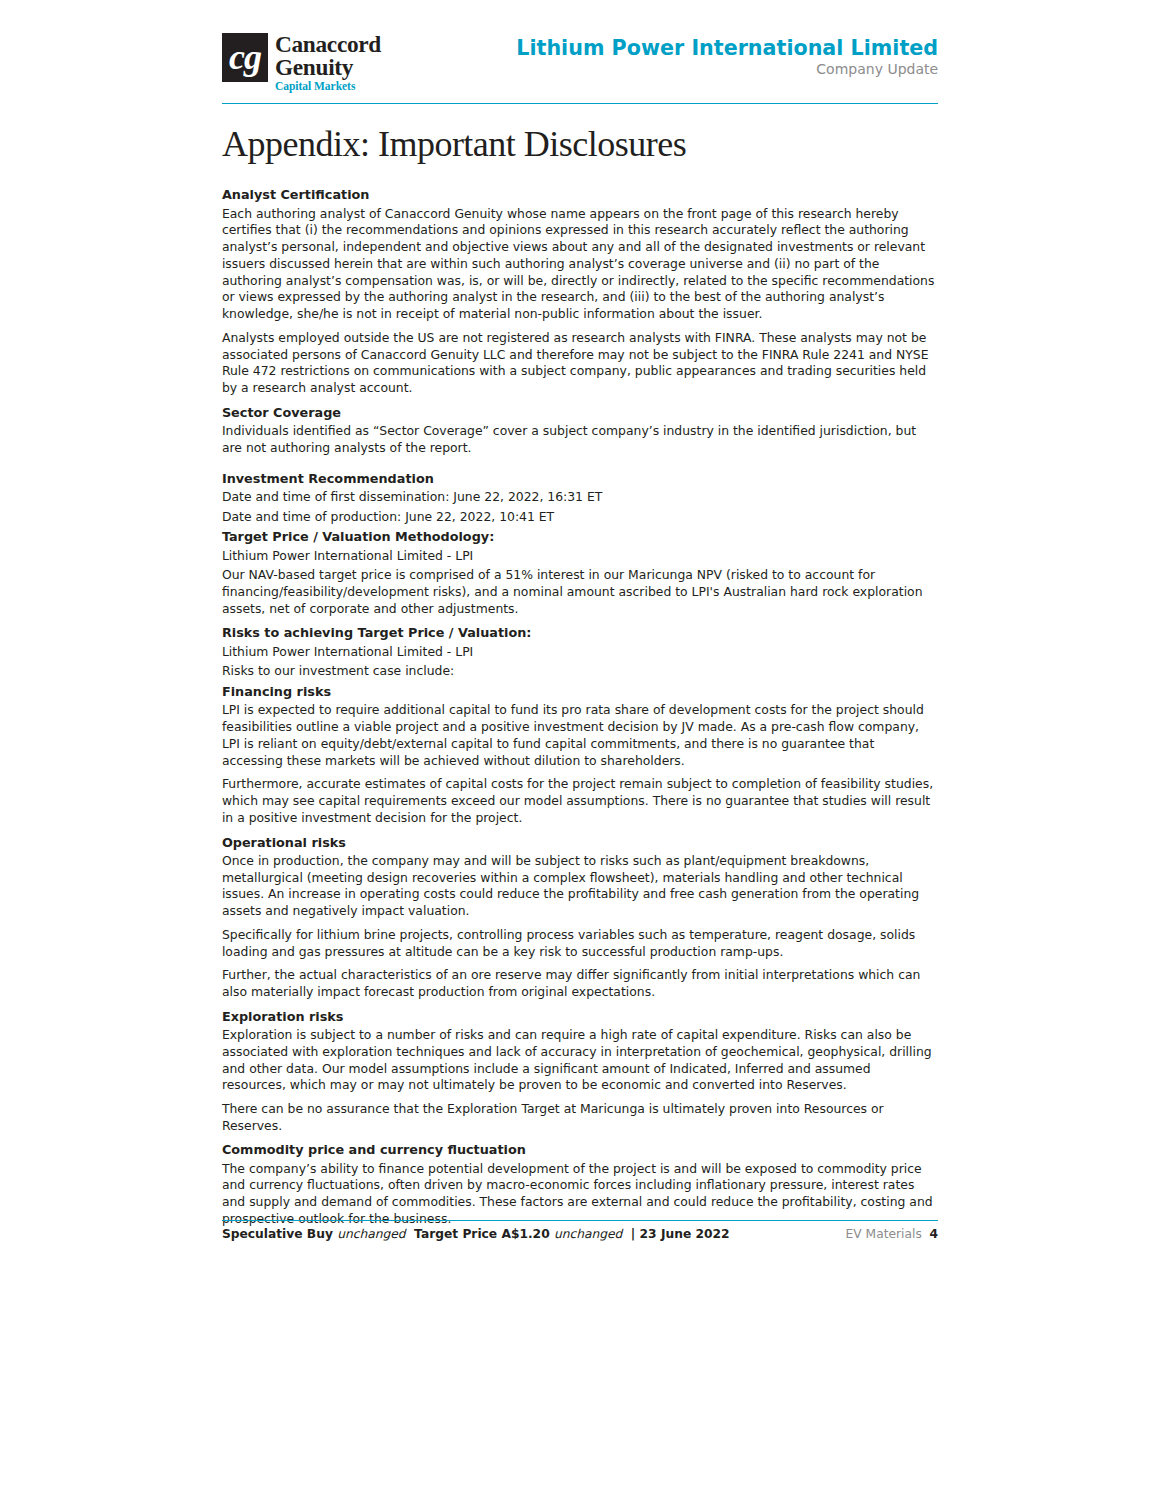cg
Canaccord Genuity Capital Markets
Lithium Power International Limited
Company Update
Appendix: Important Disclosures
Analyst Certification
Each authoring analyst of Canaccord Genuity whose name appears on the front page of this research hereby certifies that (i) the recommendations and opinions expressed in this research accurately reflect the authoring analyst’s personal, independent and objective views about any and all of the designated investments or relevant issuers discussed herein that are within such authoring analyst’s coverage universe and (ii) no part of the authoring analyst’s compensation was, is, or will be, directly or indirectly, related to the specific recommendations or views expressed by the authoring analyst in the research, and (iii) to the best of the authoring analyst’s knowledge, she/he is not in receipt of material non-public information about the issuer.
Analysts employed outside the US are not registered as research analysts with FINRA. These analysts may not be associated persons of Canaccord Genuity LLC and therefore may not be subject to the FINRA Rule 2241 and NYSE Rule 472 restrictions on communications with a subject company, public appearances and trading securities held by a research analyst account.
Sector Coverage
Individuals identified as “Sector Coverage” cover a subject company’s industry in the identified jurisdiction, but are not authoring analysts of the report.
Investment Recommendation
Date and time of first dissemination: June 22, 2022, 16:31 ET
Date and time of production: June 22, 2022, 10:41 ET
Target Price / Valuation Methodology:
Lithium Power International Limited - LPI
Our NAV-based target price is comprised of a 51% interest in our Maricunga NPV (risked to to account for financing/feasibility/development risks), and a nominal amount ascribed to LPI's Australian hard rock exploration assets, net of corporate and other adjustments.
Risks to achieving Target Price / Valuation:
Lithium Power International Limited - LPI
Risks to our investment case include:
Financing risks
LPI is expected to require additional capital to fund its pro rata share of development costs for the project should feasibilities outline a viable project and a positive investment decision by JV made. As a pre-cash flow company, LPI is reliant on equity/debt/external capital to fund capital commitments, and there is no guarantee that accessing these markets will be achieved without dilution to shareholders.
Furthermore, accurate estimates of capital costs for the project remain subject to completion of feasibility studies, which may see capital requirements exceed our model assumptions. There is no guarantee that studies will result in a positive investment decision for the project.
Operational risks
Once in production, the company may and will be subject to risks such as plant/equipment breakdowns, metallurgical (meeting design recoveries within a complex flowsheet), materials handling and other technical issues. An increase in operating costs could reduce the profitability and free cash generation from the operating assets and negatively impact valuation.
Specifically for lithium brine projects, controlling process variables such as temperature, reagent dosage, solids loading and gas pressures at altitude can be a key risk to successful production ramp-ups.
Further, the actual characteristics of an ore reserve may differ significantly from initial interpretations which can also materially impact forecast production from original expectations.
Exploration risks
Exploration is subject to a number of risks and can require a high rate of capital expenditure. Risks can also be associated with exploration techniques and lack of accuracy in interpretation of geochemical, geophysical, drilling and other data. Our model assumptions include a significant amount of Indicated, Inferred and assumed resources, which may or may not ultimately be proven to be economic and converted into Reserves.
There can be no assurance that the Exploration Target at Maricunga is ultimately proven into Resources or Reserves.
Commodity price and currency fluctuation
The company’s ability to finance potential development of the project is and will be exposed to commodity price and currency fluctuations, often driven by macro-economic forces including inflationary pressure, interest rates and supply and demand of commodities. These factors are external and could reduce the profitability, costing and prospective outlook for the business.
Speculative Buy unchanged Target Price A$1.20 unchanged | 23 June 2022
EV Materials 4